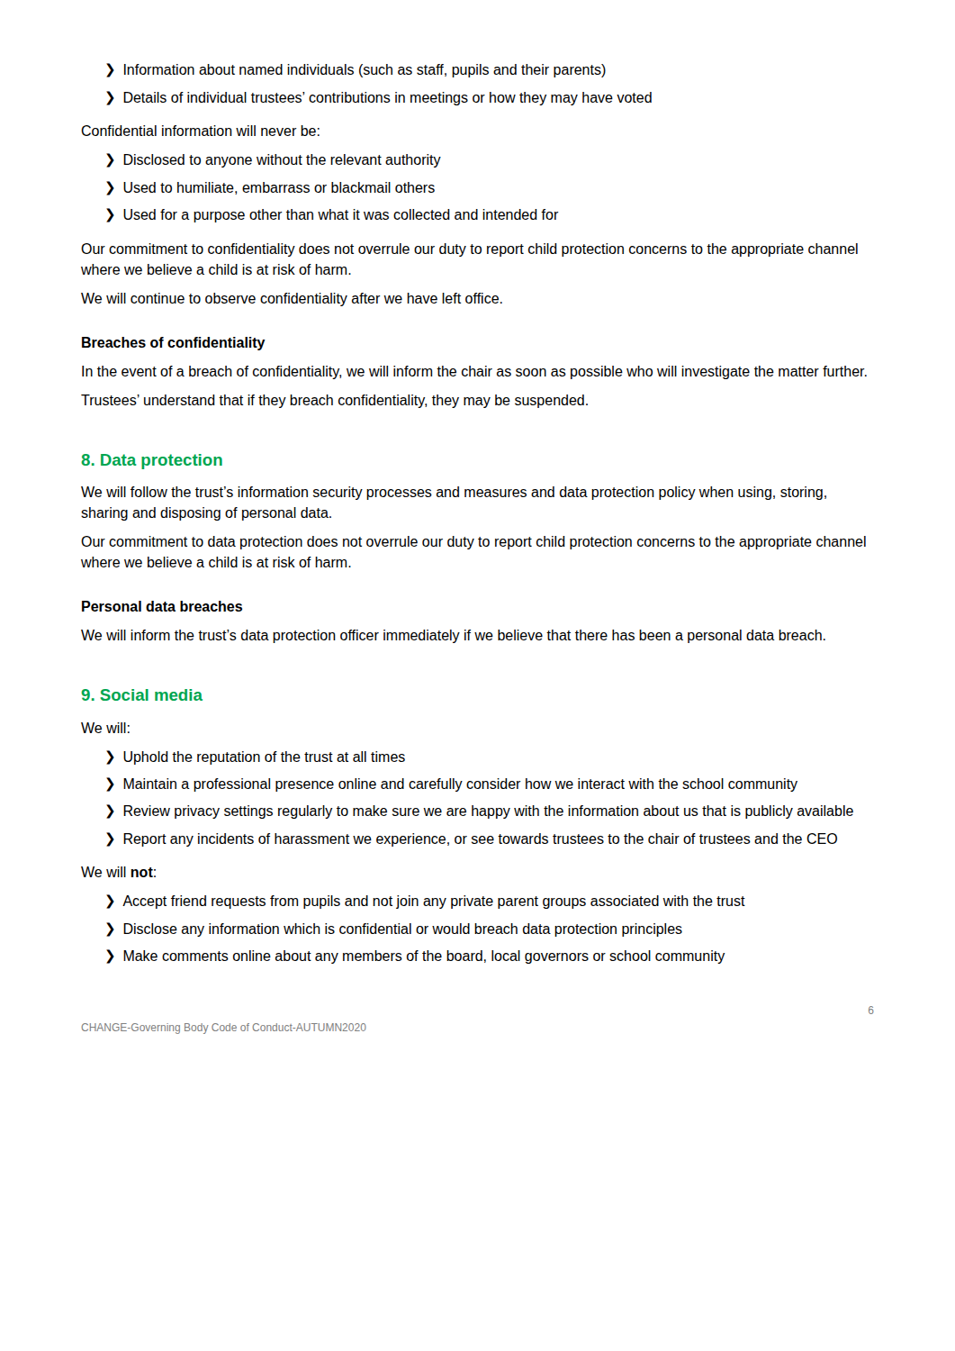Information about named individuals (such as staff, pupils and their parents)
Details of individual trustees’ contributions in meetings or how they may have voted
Confidential information will never be:
Disclosed to anyone without the relevant authority
Used to humiliate, embarrass or blackmail others
Used for a purpose other than what it was collected and intended for
Our commitment to confidentiality does not overrule our duty to report child protection concerns to the appropriate channel where we believe a child is at risk of harm.
We will continue to observe confidentiality after we have left office.
Breaches of confidentiality
In the event of a breach of confidentiality, we will inform the chair as soon as possible who will investigate the matter further.
Trustees’ understand that if they breach confidentiality, they may be suspended.
8. Data protection
We will follow the trust’s information security processes and measures and data protection policy when using, storing, sharing and disposing of personal data.
Our commitment to data protection does not overrule our duty to report child protection concerns to the appropriate channel where we believe a child is at risk of harm.
Personal data breaches
We will inform the trust’s data protection officer immediately if we believe that there has been a personal data breach.
9. Social media
We will:
Uphold the reputation of the trust at all times
Maintain a professional presence online and carefully consider how we interact with the school community
Review privacy settings regularly to make sure we are happy with the information about us that is publicly available
Report any incidents of harassment we experience, or see towards trustees to the chair of trustees and the CEO
We will not:
Accept friend requests from pupils and not join any private parent groups associated with the trust
Disclose any information which is confidential or would breach data protection principles
Make comments online about any members of the board, local governors or school community
6 CHANGE-Governing Body Code of Conduct-AUTUMN2020